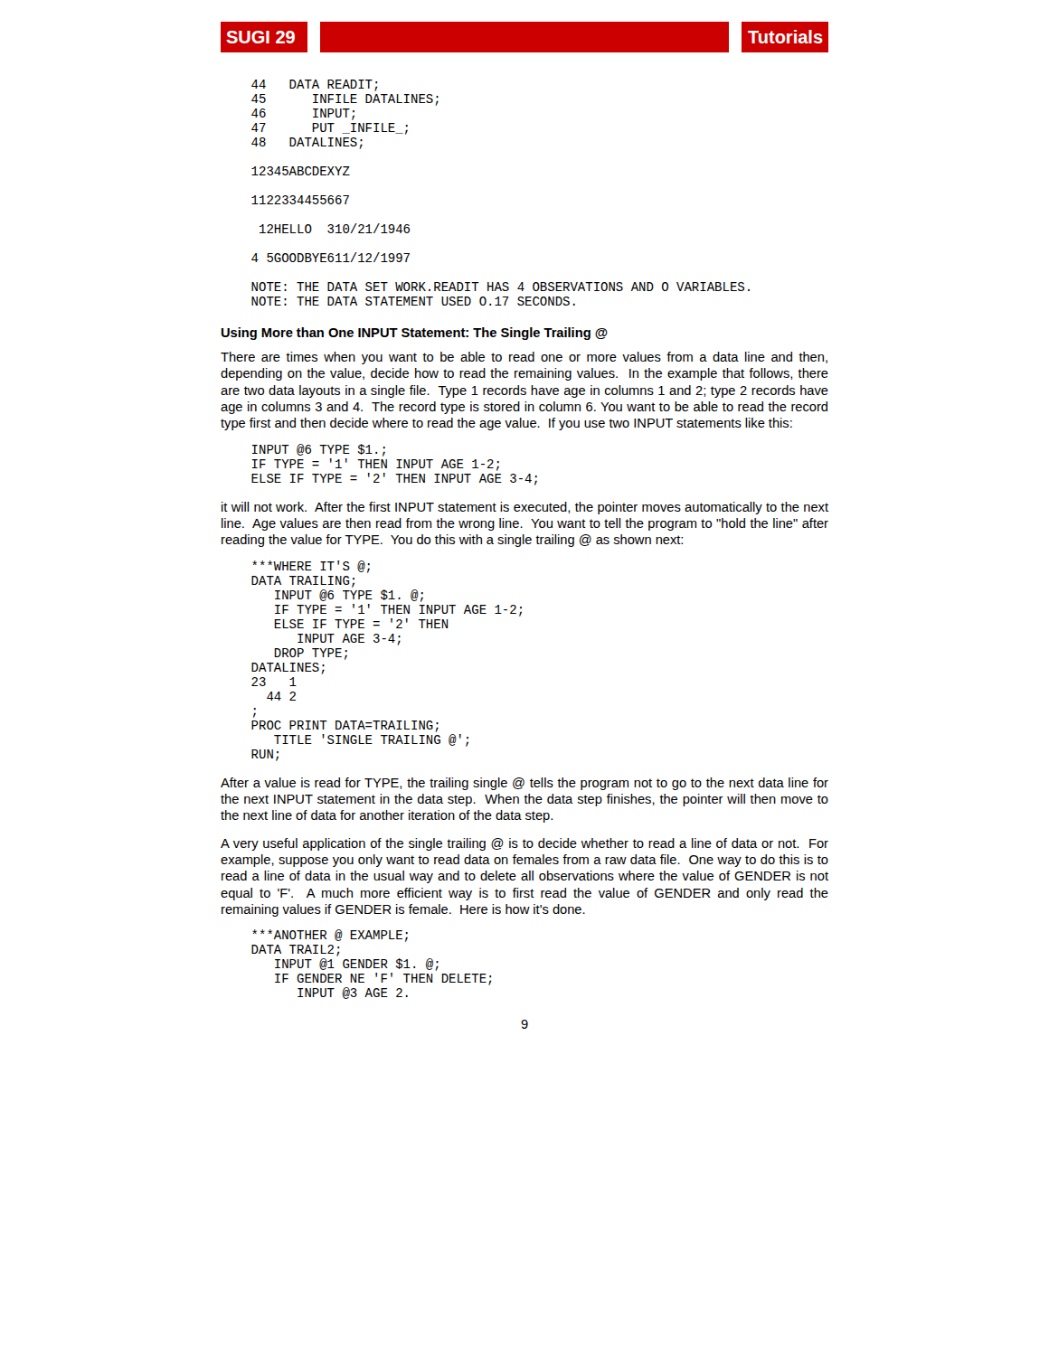SUGI 29
Tutorials
44   DATA READIT;
45      INFILE DATALINES;
46      INPUT;
47      PUT _INFILE_;
48   DATALINES;

12345ABCDEXYZ

1122334455667

 12HELLO  310/21/1946

4 5GOODBYE611/12/1997

NOTE: THE DATA SET WORK.READIT HAS 4 OBSERVATIONS AND O VARIABLES.
NOTE: THE DATA STATEMENT USED O.17 SECONDS.
Using More than One INPUT Statement: The Single Trailing @
There are times when you want to be able to read one or more values from a data line and then, depending on the value, decide how to read the remaining values. In the example that follows, there are two data layouts in a single file. Type 1 records have age in columns 1 and 2; type 2 records have age in columns 3 and 4. The record type is stored in column 6. You want to be able to read the record type first and then decide where to read the age value. If you use two INPUT statements like this:
INPUT @6 TYPE $1.;
IF TYPE = '1' THEN INPUT AGE 1-2;
ELSE IF TYPE = '2' THEN INPUT AGE 3-4;
it will not work. After the first INPUT statement is executed, the pointer moves automatically to the next line. Age values are then read from the wrong line. You want to tell the program to "hold the line" after reading the value for TYPE. You do this with a single trailing @ as shown next:
***WHERE IT'S @;
DATA TRAILING;
   INPUT @6 TYPE $1. @;
   IF TYPE = '1' THEN INPUT AGE 1-2;
   ELSE IF TYPE = '2' THEN
      INPUT AGE 3-4;
   DROP TYPE;
DATALINES;
23   1
  44 2
;
PROC PRINT DATA=TRAILING;
   TITLE 'SINGLE TRAILING @';
RUN;
After a value is read for TYPE, the trailing single @ tells the program not to go to the next data line for the next INPUT statement in the data step. When the data step finishes, the pointer will then move to the next line of data for another iteration of the data step.
A very useful application of the single trailing @ is to decide whether to read a line of data or not. For example, suppose you only want to read data on females from a raw data file. One way to do this is to read a line of data in the usual way and to delete all observations where the value of GENDER is not equal to 'F'. A much more efficient way is to first read the value of GENDER and only read the remaining values if GENDER is female. Here is how it's done.
***ANOTHER @ EXAMPLE;
DATA TRAIL2;
   INPUT @1 GENDER $1. @;
   IF GENDER NE 'F' THEN DELETE;
      INPUT @3 AGE 2.
9